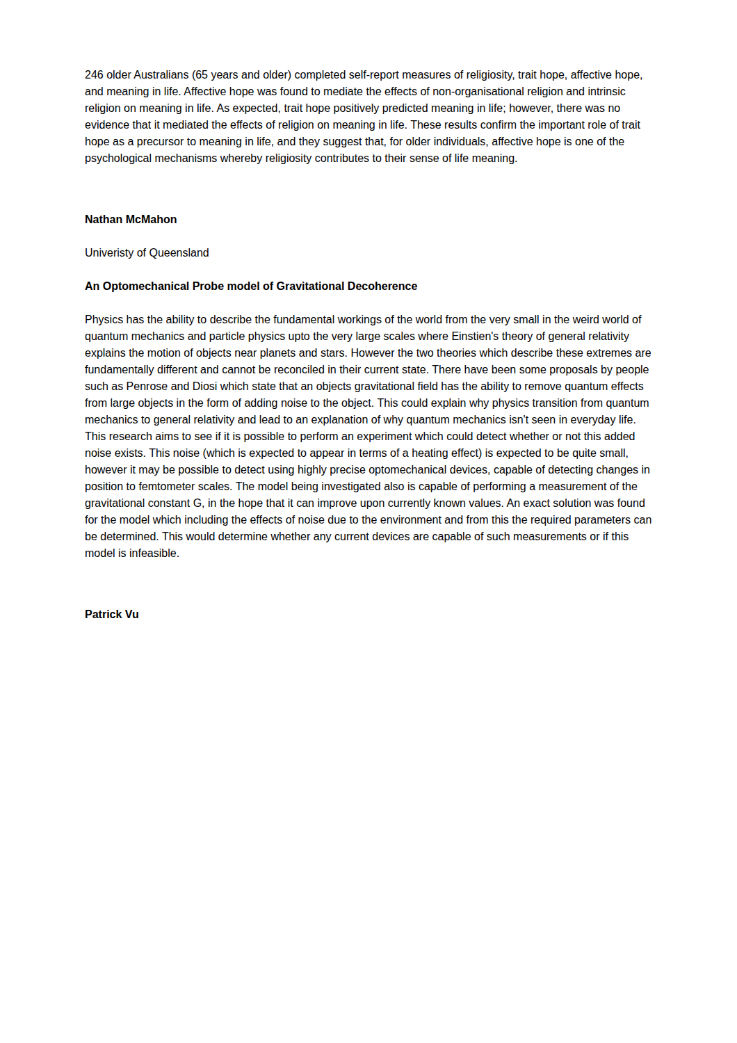246 older Australians (65 years and older) completed self-report measures of religiosity, trait hope, affective hope, and meaning in life. Affective hope was found to mediate the effects of non-organisational religion and intrinsic religion on meaning in life. As expected, trait hope positively predicted meaning in life; however, there was no evidence that it mediated the effects of religion on meaning in life. These results confirm the important role of trait hope as a precursor to meaning in life, and they suggest that, for older individuals, affective hope is one of the psychological mechanisms whereby religiosity contributes to their sense of life meaning.
Nathan McMahon
Univeristy of Queensland
An Optomechanical Probe model of Gravitational Decoherence
Physics has the ability to describe the fundamental workings of the world from the very small in the weird world of quantum mechanics and particle physics upto the very large scales where Einstien's theory of general relativity explains the motion of objects near planets and stars. However the two theories which describe these extremes are fundamentally different and cannot be reconciled in their current state. There have been some proposals by people such as Penrose and Diosi which state that an objects gravitational field has the ability to remove quantum effects from large objects in the form of adding noise to the object. This could explain why physics transition from quantum mechanics to general relativity and lead to an explanation of why quantum mechanics isn't seen in everyday life.
This research aims to see if it is possible to perform an experiment which could detect whether or not this added noise exists. This noise (which is expected to appear in terms of a heating effect) is expected to be quite small, however it may be possible to detect using highly precise optomechanical devices, capable of detecting changes in position to femtometer scales. The model being investigated also is capable of performing a measurement of the gravitational constant G, in the hope that it can improve upon currently known values. An exact solution was found for the model which including the effects of noise due to the environment and from this the required parameters can be determined. This would determine whether any current devices are capable of such measurements or if this model is infeasible.
Patrick Vu